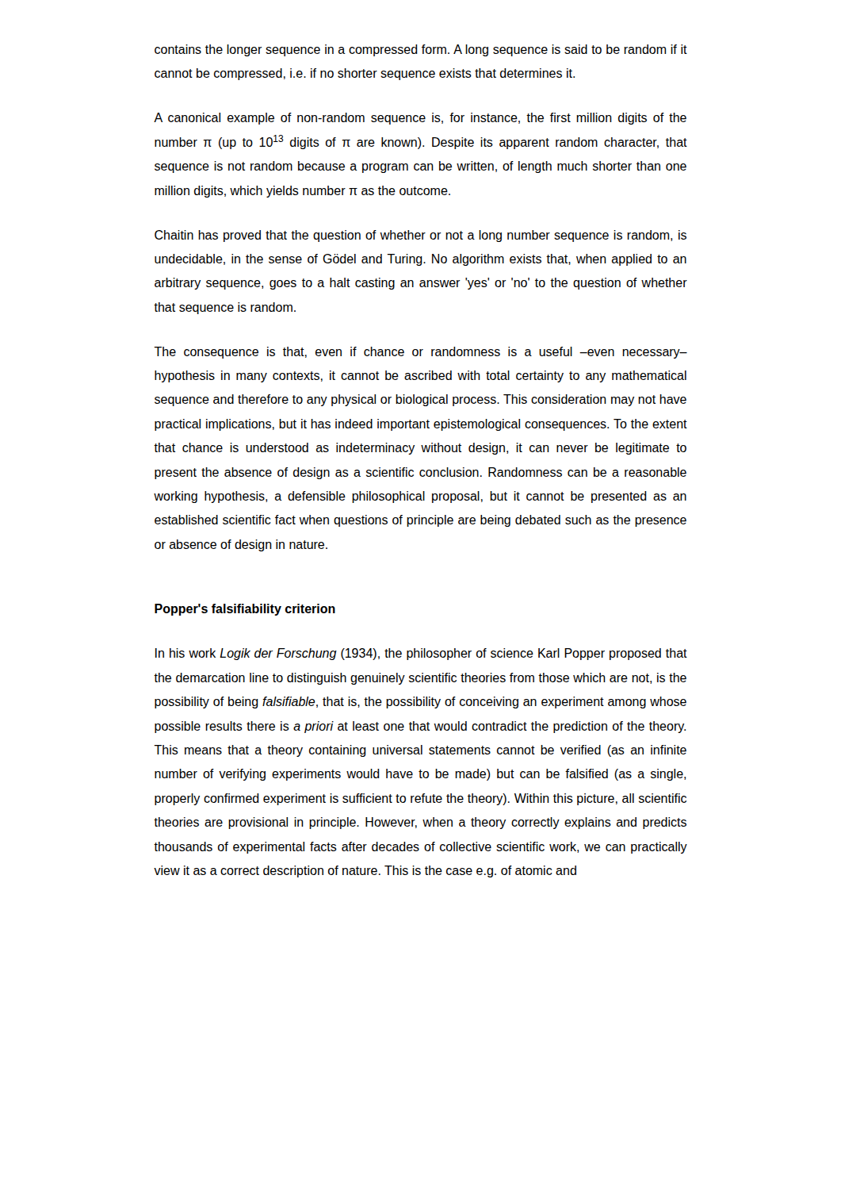contains the longer sequence in a compressed form. A long sequence is said to be random if it cannot be compressed, i.e. if no shorter sequence exists that determines it.
A canonical example of non-random sequence is, for instance, the first million digits of the number π (up to 1013 digits of π are known). Despite its apparent random character, that sequence is not random because a program can be written, of length much shorter than one million digits, which yields number π as the outcome.
Chaitin has proved that the question of whether or not a long number sequence is random, is undecidable, in the sense of Gödel and Turing. No algorithm exists that, when applied to an arbitrary sequence, goes to a halt casting an answer 'yes' or 'no' to the question of whether that sequence is random.
The consequence is that, even if chance or randomness is a useful –even necessary– hypothesis in many contexts, it cannot be ascribed with total certainty to any mathematical sequence and therefore to any physical or biological process. This consideration may not have practical implications, but it has indeed important epistemological consequences. To the extent that chance is understood as indeterminacy without design, it can never be legitimate to present the absence of design as a scientific conclusion. Randomness can be a reasonable working hypothesis, a defensible philosophical proposal, but it cannot be presented as an established scientific fact when questions of principle are being debated such as the presence or absence of design in nature.
Popper's falsifiability criterion
In his work Logik der Forschung (1934), the philosopher of science Karl Popper proposed that the demarcation line to distinguish genuinely scientific theories from those which are not, is the possibility of being falsifiable, that is, the possibility of conceiving an experiment among whose possible results there is a priori at least one that would contradict the prediction of the theory. This means that a theory containing universal statements cannot be verified (as an infinite number of verifying experiments would have to be made) but can be falsified (as a single, properly confirmed experiment is sufficient to refute the theory). Within this picture, all scientific theories are provisional in principle. However, when a theory correctly explains and predicts thousands of experimental facts after decades of collective scientific work, we can practically view it as a correct description of nature. This is the case e.g. of atomic and